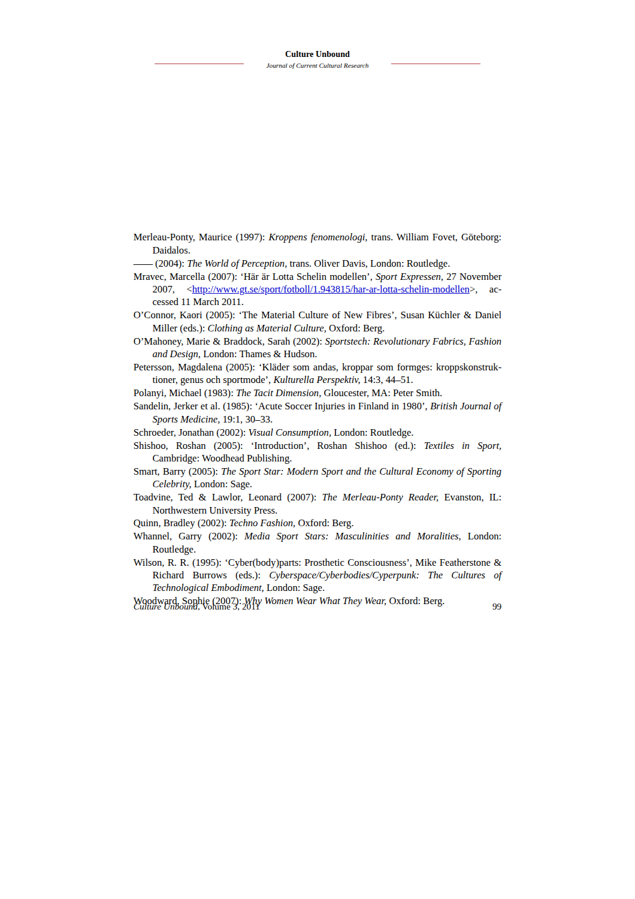Culture Unbound
Journal of Current Cultural Research
Merleau-Ponty, Maurice (1997): Kroppens fenomenologi, trans. William Fovet, Göteborg: Daidalos.
–––– (2004): The World of Perception, trans. Oliver Davis, London: Routledge.
Mravec, Marcella (2007): ‘Här är Lotta Schelin modellen’, Sport Expressen, 27 November 2007, <http://www.gt.se/sport/fotboll/1.943815/har-ar-lotta-schelin-modellen>, accessed 11 March 2011.
O’Connor, Kaori (2005): ‘The Material Culture of New Fibres’, Susan Küchler & Daniel Miller (eds.): Clothing as Material Culture, Oxford: Berg.
O’Mahoney, Marie & Braddock, Sarah (2002): Sportstech: Revolutionary Fabrics, Fashion and Design, London: Thames & Hudson.
Petersson, Magdalena (2005): ‘Kläder som andas, kroppar som formges: kroppskonstruktioner, genus och sportmode’, Kulturella Perspektiv, 14:3, 44–51.
Polanyi, Michael (1983): The Tacit Dimension, Gloucester, MA: Peter Smith.
Sandelin, Jerker et al. (1985): ‘Acute Soccer Injuries in Finland in 1980’, British Journal of Sports Medicine, 19:1, 30–33.
Schroeder, Jonathan (2002): Visual Consumption, London: Routledge.
Shishoo, Roshan (2005): ‘Introduction’, Roshan Shishoo (ed.): Textiles in Sport, Cambridge: Woodhead Publishing.
Smart, Barry (2005): The Sport Star: Modern Sport and the Cultural Economy of Sporting Celebrity, London: Sage.
Toadvine, Ted & Lawlor, Leonard (2007): The Merleau-Ponty Reader, Evanston, IL: Northwestern University Press.
Quinn, Bradley (2002): Techno Fashion, Oxford: Berg.
Whannel, Garry (2002): Media Sport Stars: Masculinities and Moralities, London: Routledge.
Wilson, R. R. (1995): ‘Cyber(body)parts: Prosthetic Consciousness’, Mike Featherstone & Richard Burrows (eds.): Cyberspace/Cyberbodies/Cyperpunk: The Cultures of Technological Embodiment, London: Sage.
Woodward, Sophie (2007): Why Women Wear What They Wear, Oxford: Berg.
Culture Unbound, Volume 3, 2011
99